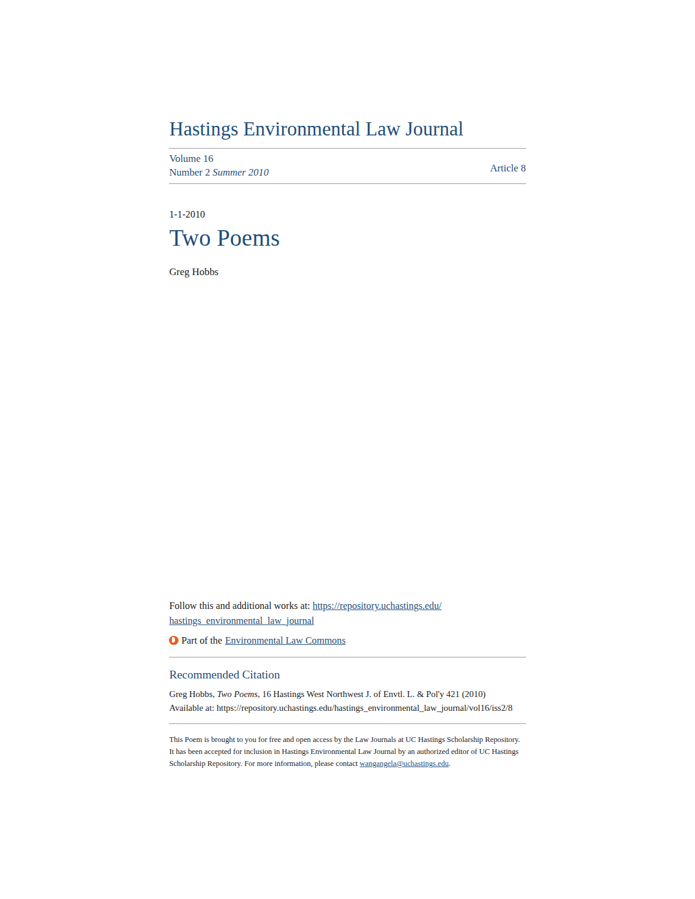Hastings Environmental Law Journal
Volume 16
Number 2 Summer 2010
Article 8
1-1-2010
Two Poems
Greg Hobbs
Follow this and additional works at: https://repository.uchastings.edu/
hastings_environmental_law_journal
Part of the Environmental Law Commons
Recommended Citation
Greg Hobbs, Two Poems, 16 Hastings West Northwest J. of Envtl. L. & Pol'y 421 (2010)
Available at: https://repository.uchastings.edu/hastings_environmental_law_journal/vol16/iss2/8
This Poem is brought to you for free and open access by the Law Journals at UC Hastings Scholarship Repository. It has been accepted for inclusion in Hastings Environmental Law Journal by an authorized editor of UC Hastings Scholarship Repository. For more information, please contact wangangela@uchastings.edu.